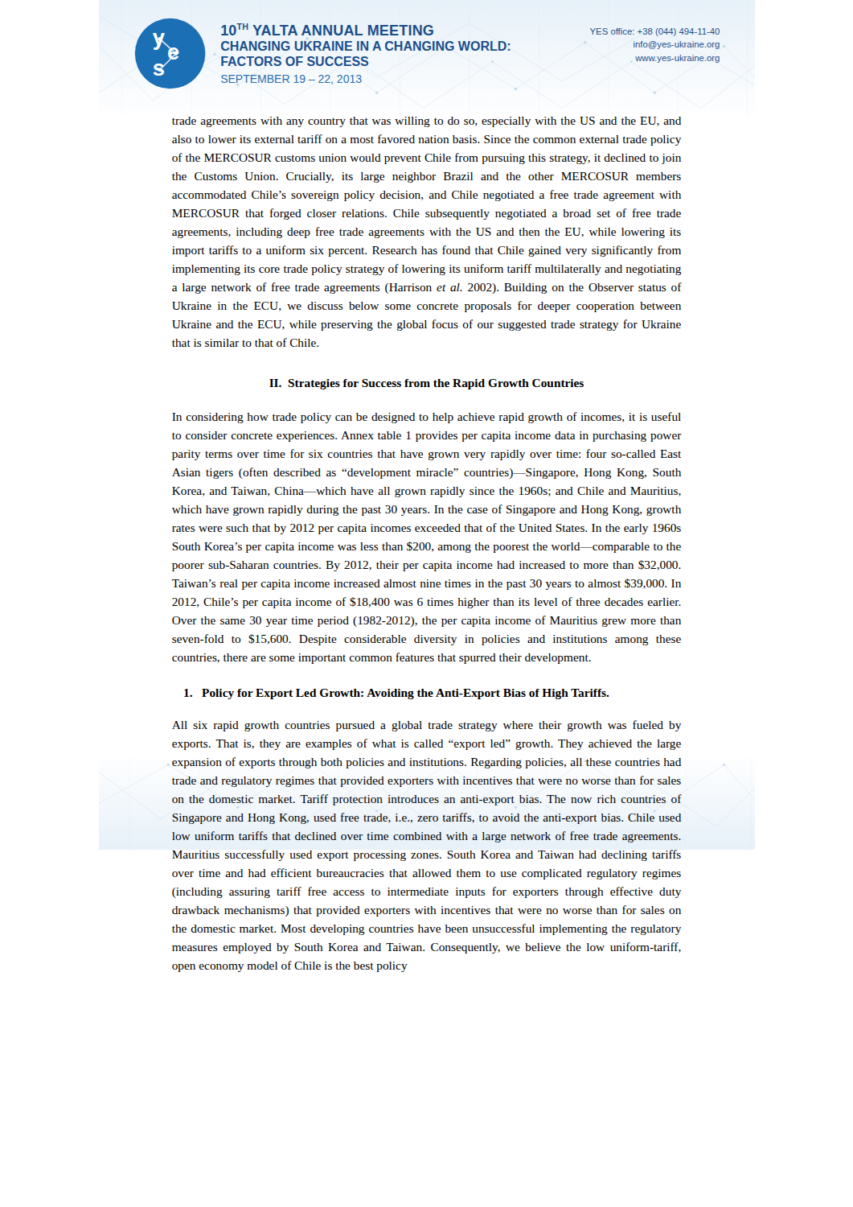y e s
10TH YALTA ANNUAL MEETING
CHANGING UKRAINE IN A CHANGING WORLD:
FACTORS OF SUCCESS
SEPTEMBER 19 – 22, 2013
YES office: +38 (044) 494-11-40
info@yes-ukraine.org
www.yes-ukraine.org
trade agreements with any country that was willing to do so, especially with the US and the EU, and also to lower its external tariff on a most favored nation basis. Since the common external trade policy of the MERCOSUR customs union would prevent Chile from pursuing this strategy, it declined to join the Customs Union. Crucially, its large neighbor Brazil and the other MERCOSUR members accommodated Chile’s sovereign policy decision, and Chile negotiated a free trade agreement with MERCOSUR that forged closer relations. Chile subsequently negotiated a broad set of free trade agreements, including deep free trade agreements with the US and then the EU, while lowering its import tariffs to a uniform six percent. Research has found that Chile gained very significantly from implementing its core trade policy strategy of lowering its uniform tariff multilaterally and negotiating a large network of free trade agreements (Harrison et al. 2002). Building on the Observer status of Ukraine in the ECU, we discuss below some concrete proposals for deeper cooperation between Ukraine and the ECU, while preserving the global focus of our suggested trade strategy for Ukraine that is similar to that of Chile.
II. Strategies for Success from the Rapid Growth Countries
In considering how trade policy can be designed to help achieve rapid growth of incomes, it is useful to consider concrete experiences. Annex table 1 provides per capita income data in purchasing power parity terms over time for six countries that have grown very rapidly over time: four so-called East Asian tigers (often described as “development miracle” countries)—Singapore, Hong Kong, South Korea, and Taiwan, China—which have all grown rapidly since the 1960s; and Chile and Mauritius, which have grown rapidly during the past 30 years. In the case of Singapore and Hong Kong, growth rates were such that by 2012 per capita incomes exceeded that of the United States. In the early 1960s South Korea’s per capita income was less than $200, among the poorest the world—comparable to the poorer sub-Saharan countries. By 2012, their per capita income had increased to more than $32,000. Taiwan’s real per capita income increased almost nine times in the past 30 years to almost $39,000. In 2012, Chile’s per capita income of $18,400 was 6 times higher than its level of three decades earlier. Over the same 30 year time period (1982-2012), the per capita income of Mauritius grew more than seven-fold to $15,600. Despite considerable diversity in policies and institutions among these countries, there are some important common features that spurred their development.
1. Policy for Export Led Growth: Avoiding the Anti-Export Bias of High Tariffs.
All six rapid growth countries pursued a global trade strategy where their growth was fueled by exports. That is, they are examples of what is called “export led” growth. They achieved the large expansion of exports through both policies and institutions. Regarding policies, all these countries had trade and regulatory regimes that provided exporters with incentives that were no worse than for sales on the domestic market. Tariff protection introduces an anti-export bias. The now rich countries of Singapore and Hong Kong, used free trade, i.e., zero tariffs, to avoid the anti-export bias. Chile used low uniform tariffs that declined over time combined with a large network of free trade agreements. Mauritius successfully used export processing zones. South Korea and Taiwan had declining tariffs over time and had efficient bureaucracies that allowed them to use complicated regulatory regimes (including assuring tariff free access to intermediate inputs for exporters through effective duty drawback mechanisms) that provided exporters with incentives that were no worse than for sales on the domestic market. Most developing countries have been unsuccessful implementing the regulatory measures employed by South Korea and Taiwan. Consequently, we believe the low uniform-tariff, open economy model of Chile is the best policy